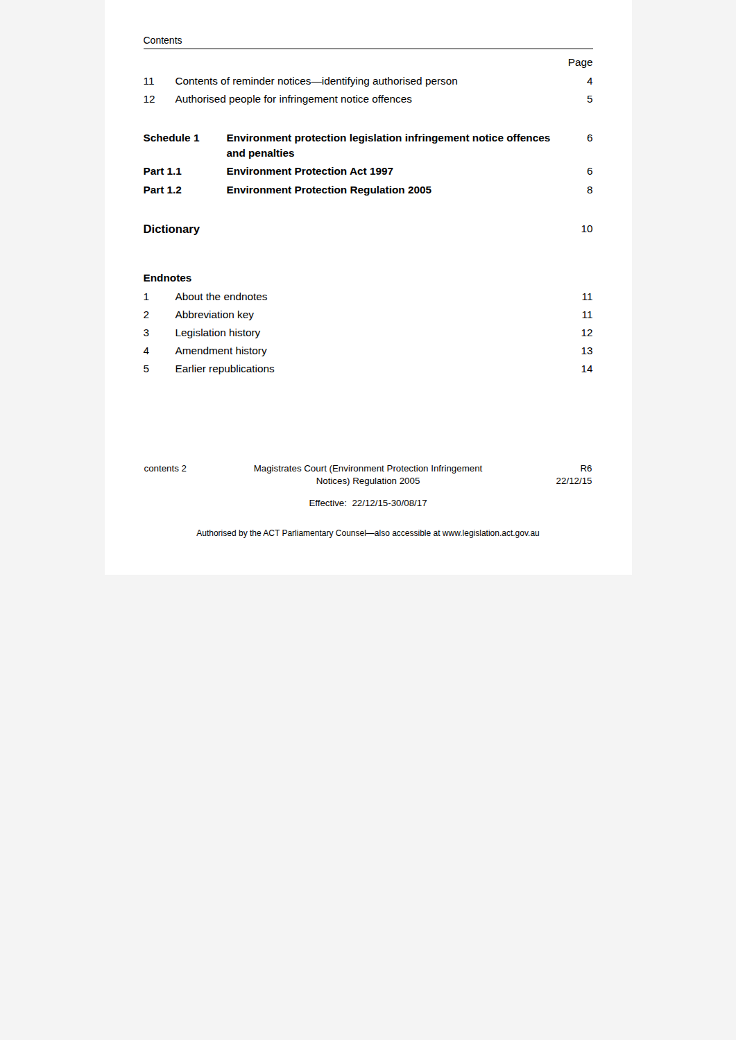Contents
| | | Page |
| 11 | Contents of reminder notices—identifying authorised person | 4 |
| 12 | Authorised people for infringement notice offences | 5 |
| Schedule 1 | Environment protection legislation infringement notice offences and penalties | 6 |
| Part 1.1 | Environment Protection Act 1997 | 6 |
| Part 1.2 | Environment Protection Regulation 2005 | 8 |
| Dictionary | 10 |
Endnotes
| 1 | About the endnotes | 11 |
| 2 | Abbreviation key | 11 |
| 3 | Legislation history | 12 |
| 4 | Amendment history | 13 |
| 5 | Earlier republications | 14 |
| contents 2 | Magistrates Court (Environment Protection Infringement Notices) Regulation 2005 | R6 22/12/15 |
Effective: 22/12/15-30/08/17
Authorised by the ACT Parliamentary Counsel—also accessible at www.legislation.act.gov.au